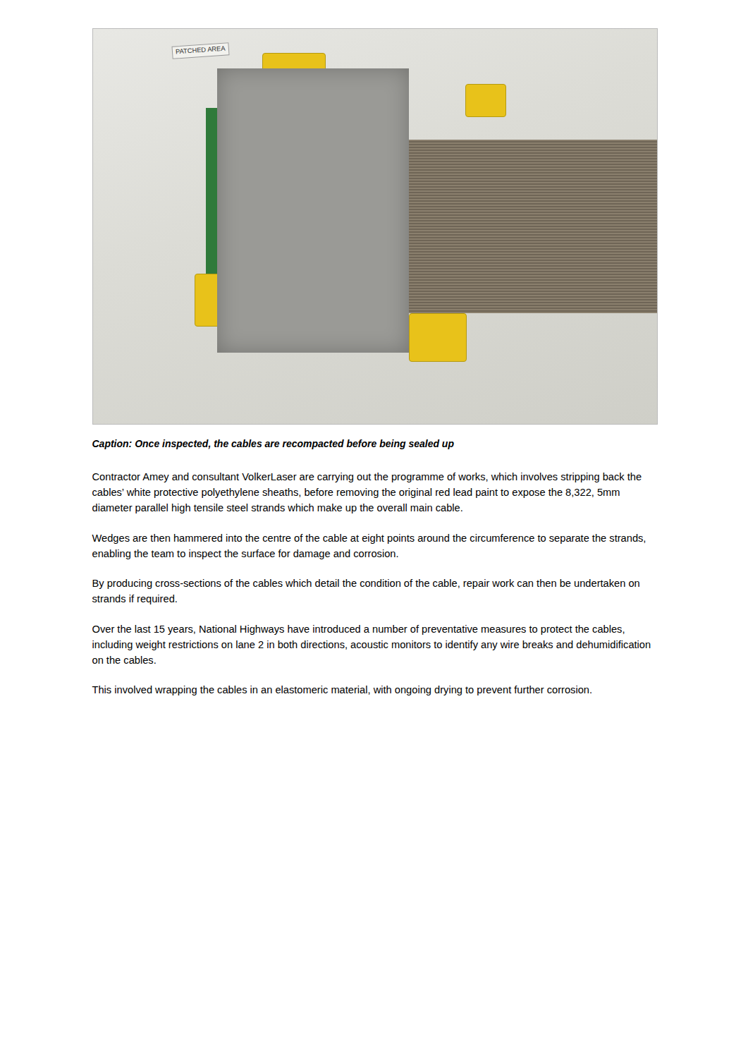PATCHED AREA
Caption: Once inspected, the cables are recompacted before being sealed up
Contractor Amey and consultant VolkerLaser are carrying out the programme of works, which involves stripping back the cables’ white protective polyethylene sheaths, before removing the original red lead paint to expose the 8,322, 5mm diameter parallel high tensile steel strands which make up the overall main cable.
Wedges are then hammered into the centre of the cable at eight points around the circumference to separate the strands, enabling the team to inspect the surface for damage and corrosion.
By producing cross-sections of the cables which detail the condition of the cable, repair work can then be undertaken on strands if required.
Over the last 15 years, National Highways have introduced a number of preventative measures to protect the cables, including weight restrictions on lane 2 in both directions, acoustic monitors to identify any wire breaks and dehumidification on the cables.
This involved wrapping the cables in an elastomeric material, with ongoing drying to prevent further corrosion.